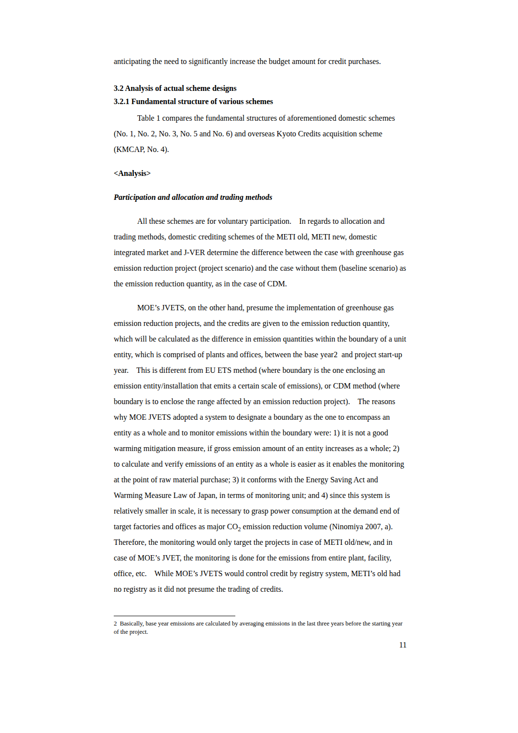anticipating the need to significantly increase the budget amount for credit purchases.
3.2 Analysis of actual scheme designs
3.2.1 Fundamental structure of various schemes
Table 1 compares the fundamental structures of aforementioned domestic schemes (No. 1, No. 2, No. 3, No. 5 and No. 6) and overseas Kyoto Credits acquisition scheme (KMCAP, No. 4).
<Analysis>
Participation and allocation and trading methods
All these schemes are for voluntary participation. In regards to allocation and trading methods, domestic crediting schemes of the METI old, METI new, domestic integrated market and J-VER determine the difference between the case with greenhouse gas emission reduction project (project scenario) and the case without them (baseline scenario) as the emission reduction quantity, as in the case of CDM.
MOE’s JVETS, on the other hand, presume the implementation of greenhouse gas emission reduction projects, and the credits are given to the emission reduction quantity, which will be calculated as the difference in emission quantities within the boundary of a unit entity, which is comprised of plants and offices, between the base year2 and project start-up year. This is different from EU ETS method (where boundary is the one enclosing an emission entity/installation that emits a certain scale of emissions), or CDM method (where boundary is to enclose the range affected by an emission reduction project). The reasons why MOE JVETS adopted a system to designate a boundary as the one to encompass an entity as a whole and to monitor emissions within the boundary were: 1) it is not a good warming mitigation measure, if gross emission amount of an entity increases as a whole; 2) to calculate and verify emissions of an entity as a whole is easier as it enables the monitoring at the point of raw material purchase; 3) it conforms with the Energy Saving Act and Warming Measure Law of Japan, in terms of monitoring unit; and 4) since this system is relatively smaller in scale, it is necessary to grasp power consumption at the demand end of target factories and offices as major CO2 emission reduction volume (Ninomiya 2007, a). Therefore, the monitoring would only target the projects in case of METI old/new, and in case of MOE’s JVET, the monitoring is done for the emissions from entire plant, facility, office, etc. While MOE’s JVETS would control credit by registry system, METI’s old had no registry as it did not presume the trading of credits.
2 Basically, base year emissions are calculated by averaging emissions in the last three years before the starting year of the project.
11